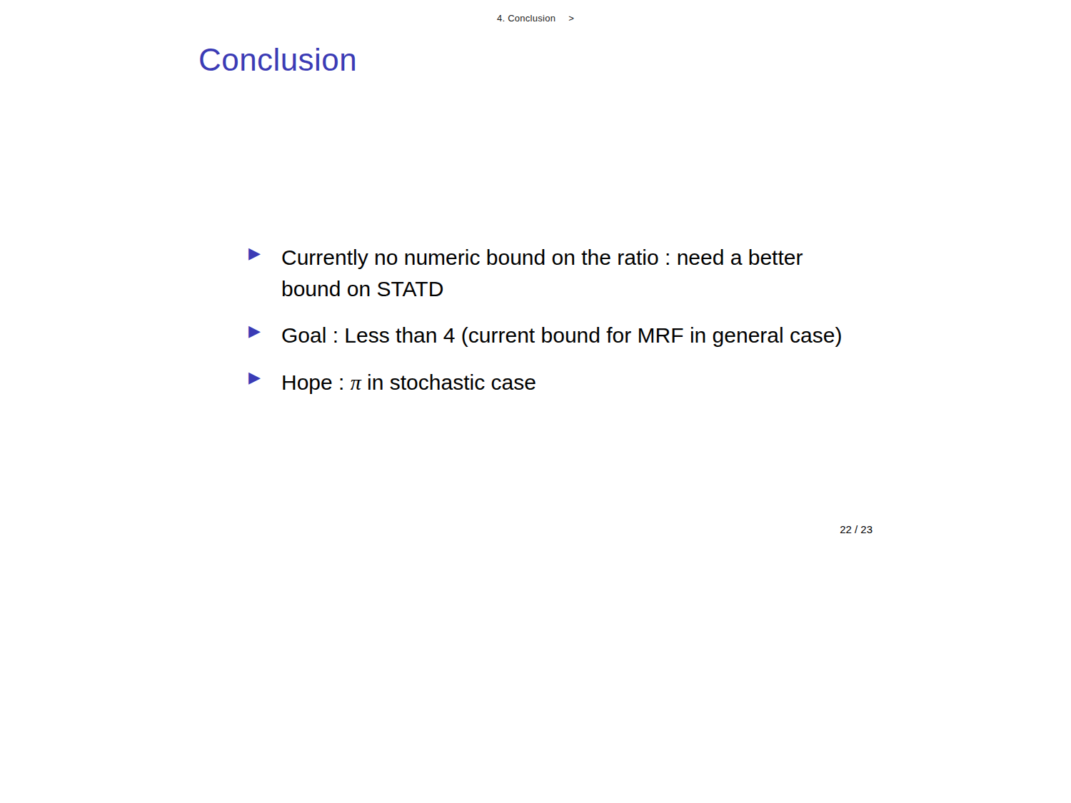4. Conclusion>
Conclusion
Currently no numeric bound on the ratio : need a better bound on STATD
Goal : Less than 4 (current bound for MRF in general case)
Hope : π in stochastic case
22 / 23